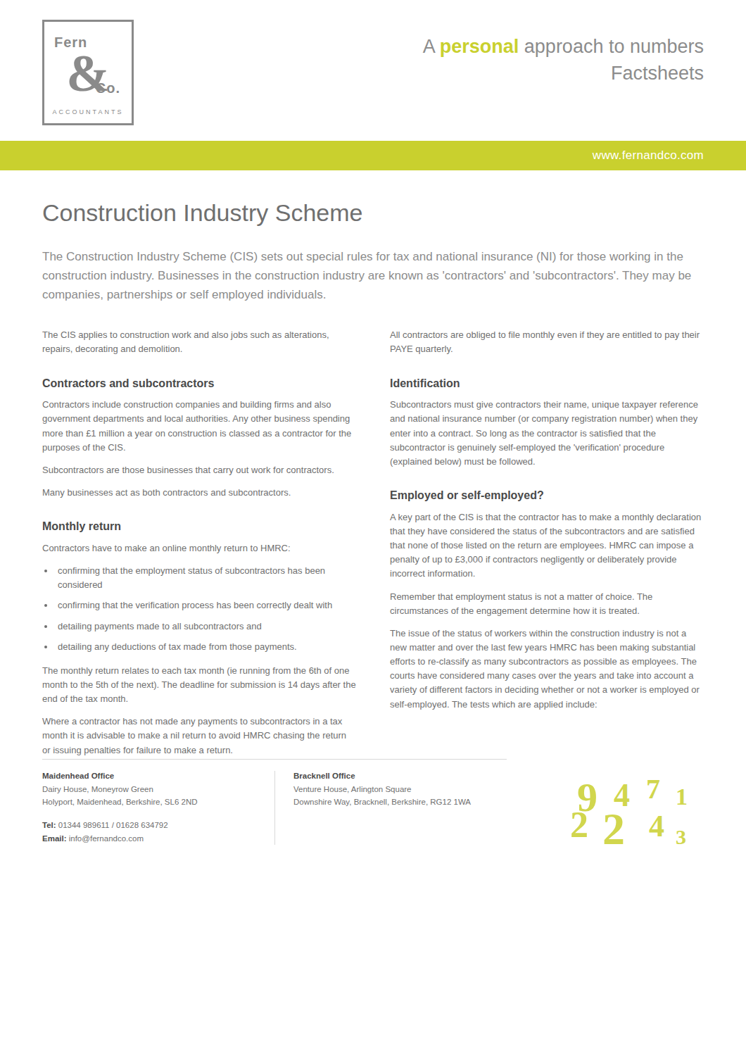Fern & Co. ACCOUNTANTS
A personal approach to numbers
Factsheets
www.fernandco.com
Construction Industry Scheme
The Construction Industry Scheme (CIS) sets out special rules for tax and national insurance (NI) for those working in the construction industry. Businesses in the construction industry are known as 'contractors' and 'subcontractors'. They may be companies, partnerships or self employed individuals.
The CIS applies to construction work and also jobs such as alterations, repairs, decorating and demolition.
Contractors and subcontractors
Contractors include construction companies and building firms and also government departments and local authorities. Any other business spending more than £1 million a year on construction is classed as a contractor for the purposes of the CIS.
Subcontractors are those businesses that carry out work for contractors.
Many businesses act as both contractors and subcontractors.
Monthly return
Contractors have to make an online monthly return to HMRC:
confirming that the employment status of subcontractors has been considered
confirming that the verification process has been correctly dealt with
detailing payments made to all subcontractors and
detailing any deductions of tax made from those payments.
The monthly return relates to each tax month (ie running from the 6th of one month to the 5th of the next). The deadline for submission is 14 days after the end of the tax month.
Where a contractor has not made any payments to subcontractors in a tax month it is advisable to make a nil return to avoid HMRC chasing the return or issuing penalties for failure to make a return.
All contractors are obliged to file monthly even if they are entitled to pay their PAYE quarterly.
Identification
Subcontractors must give contractors their name, unique taxpayer reference and national insurance number (or company registration number) when they enter into a contract. So long as the contractor is satisfied that the subcontractor is genuinely self-employed the 'verification' procedure (explained below) must be followed.
Employed or self-employed?
A key part of the CIS is that the contractor has to make a monthly declaration that they have considered the status of the subcontractors and are satisfied that none of those listed on the return are employees. HMRC can impose a penalty of up to £3,000 if contractors negligently or deliberately provide incorrect information.
Remember that employment status is not a matter of choice. The circumstances of the engagement determine how it is treated.
The issue of the status of workers within the construction industry is not a new matter and over the last few years HMRC has been making substantial efforts to re-classify as many subcontractors as possible as employees. The courts have considered many cases over the years and take into account a variety of different factors in deciding whether or not a worker is employed or self-employed. The tests which are applied include:
Maidenhead Office
Dairy House, Moneyrow Green
Holyport, Maidenhead, Berkshire, SL6 2ND
Tel: 01344 989611 / 01628 634792
Email: info@fernandco.com
Bracknell Office
Venture House, Arlington Square
Downshire Way, Bracknell, Berkshire, RG12 1WA
9 4 7 2 2 4 1 3